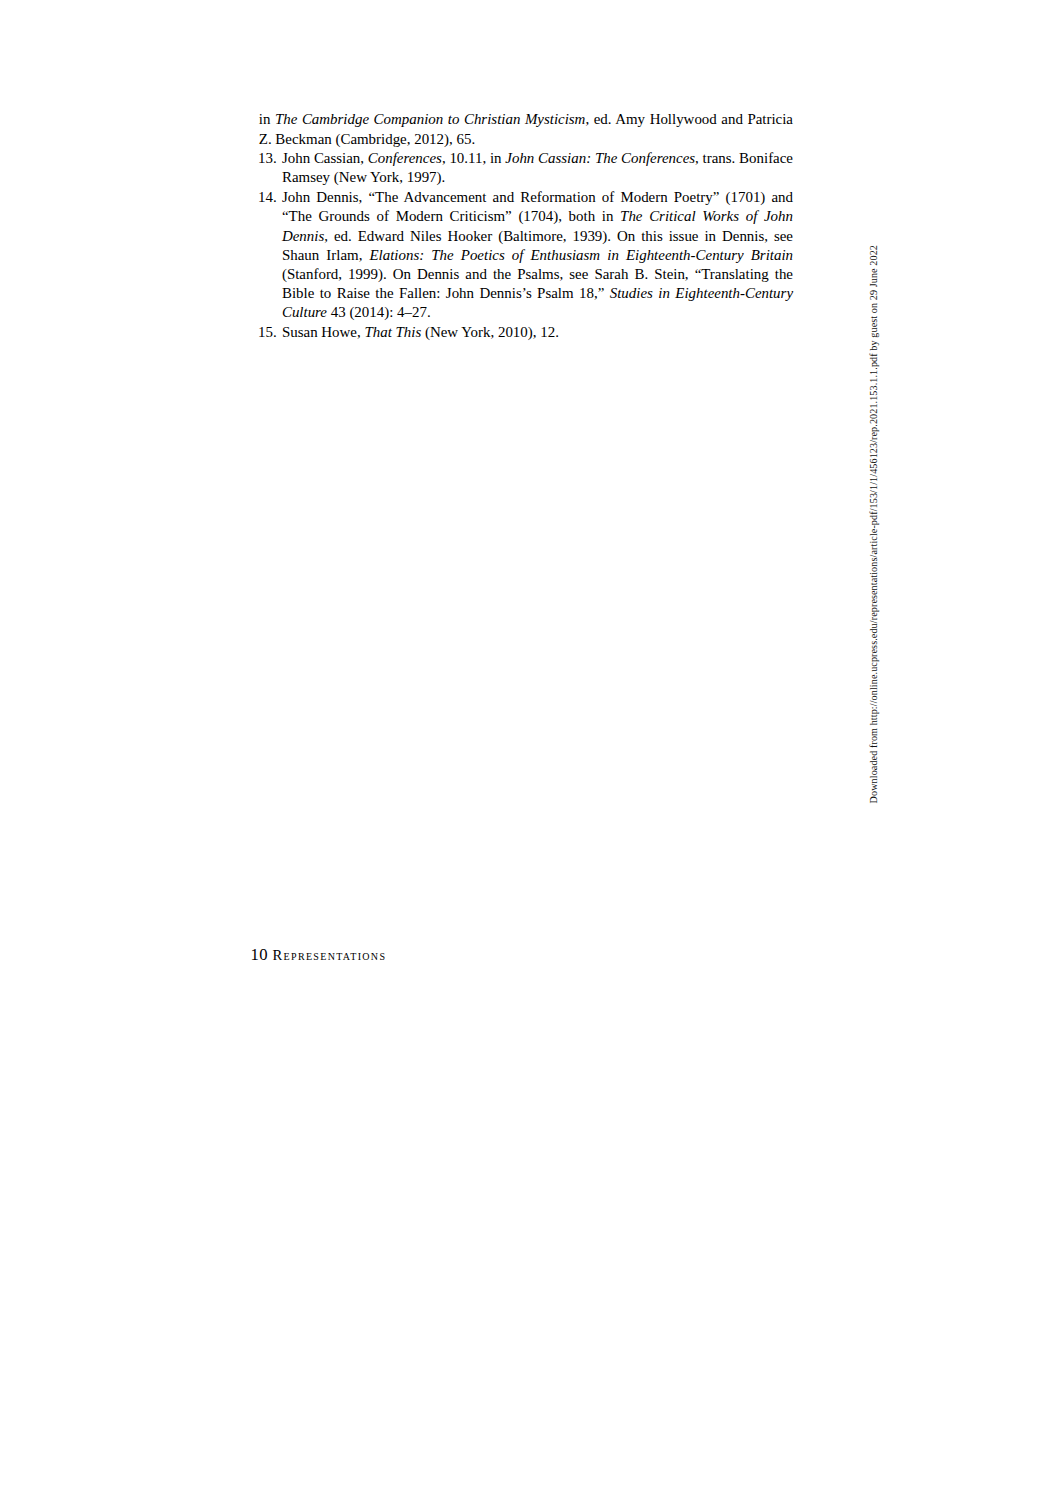in The Cambridge Companion to Christian Mysticism, ed. Amy Hollywood and Patricia Z. Beckman (Cambridge, 2012), 65.
13. John Cassian, Conferences, 10.11, in John Cassian: The Conferences, trans. Boniface Ramsey (New York, 1997).
14. John Dennis, “The Advancement and Reformation of Modern Poetry” (1701) and “The Grounds of Modern Criticism” (1704), both in The Critical Works of John Dennis, ed. Edward Niles Hooker (Baltimore, 1939). On this issue in Dennis, see Shaun Irlam, Elations: The Poetics of Enthusiasm in Eighteenth-Century Britain (Stanford, 1999). On Dennis and the Psalms, see Sarah B. Stein, “Translating the Bible to Raise the Fallen: John Dennis’s Psalm 18,” Studies in Eighteenth-Century Culture 43 (2014): 4–27.
15. Susan Howe, That This (New York, 2010), 12.
10 Representations
Downloaded from http://online.ucpress.edu/representations/article-pdf/153/1/1/456123/rep.2021.153.1.1.pdf by guest on 29 June 2022